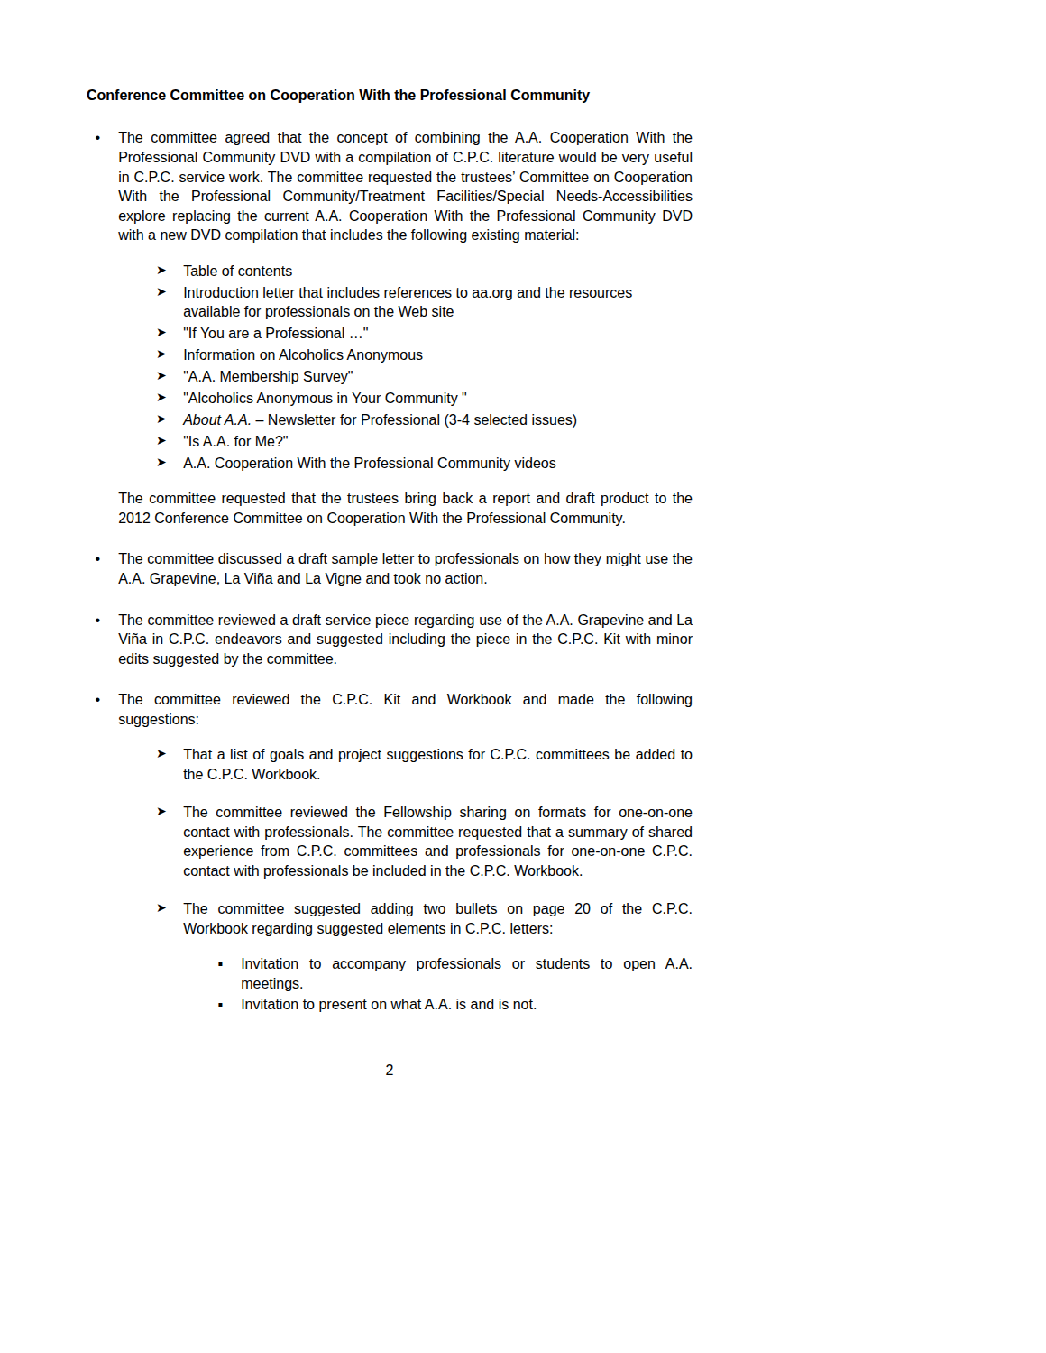Conference Committee on Cooperation With the Professional Community
The committee agreed that the concept of combining the A.A. Cooperation With the Professional Community DVD with a compilation of C.P.C. literature would be very useful in C.P.C. service work. The committee requested the trustees’ Committee on Cooperation With the Professional Community/Treatment Facilities/Special Needs-Accessibilities explore replacing the current A.A. Cooperation With the Professional Community DVD with a new DVD compilation that includes the following existing material:
Table of contents
Introduction letter that includes references to aa.org and the resources available for professionals on the Web site
"If You are a Professional …"
Information on Alcoholics Anonymous
"A.A. Membership Survey"
"Alcoholics Anonymous in Your Community "
About A.A. – Newsletter for Professional (3-4 selected issues)
"Is A.A. for Me?"
A.A. Cooperation With the Professional Community videos
The committee requested that the trustees bring back a report and draft product to the 2012 Conference Committee on Cooperation With the Professional Community.
The committee discussed a draft sample letter to professionals on how they might use the A.A. Grapevine, La Viña and La Vigne and took no action.
The committee reviewed a draft service piece regarding use of the A.A. Grapevine and La Viña in C.P.C. endeavors and suggested including the piece in the C.P.C. Kit with minor edits suggested by the committee.
The committee reviewed the C.P.C. Kit and Workbook and made the following suggestions:
That a list of goals and project suggestions for C.P.C. committees be added to the C.P.C. Workbook.
The committee reviewed the Fellowship sharing on formats for one-on-one contact with professionals. The committee requested that a summary of shared experience from C.P.C. committees and professionals for one-on-one C.P.C. contact with professionals be included in the C.P.C. Workbook.
The committee suggested adding two bullets on page 20 of the C.P.C. Workbook regarding suggested elements in C.P.C. letters:
Invitation to accompany professionals or students to open A.A. meetings.
Invitation to present on what A.A. is and is not.
2